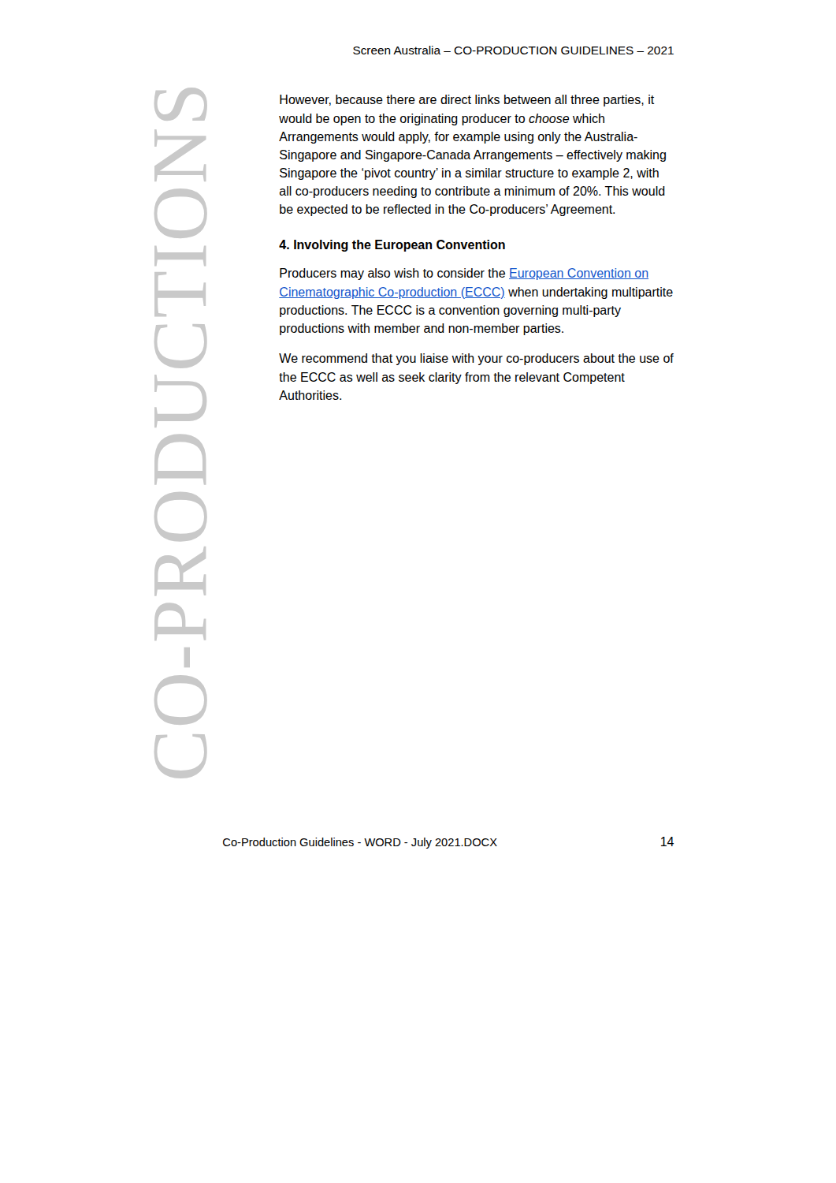CO-PRODUCTIONS
Screen Australia – CO-PRODUCTION GUIDELINES – 2021
However, because there are direct links between all three parties, it would be open to the originating producer to choose which Arrangements would apply, for example using only the Australia-Singapore and Singapore-Canada Arrangements – effectively making Singapore the ‘pivot country’ in a similar structure to example 2, with all co-producers needing to contribute a minimum of 20%. This would be expected to be reflected in the Co-producers’ Agreement.
4. Involving the European Convention
Producers may also wish to consider the European Convention on Cinematographic Co-production (ECCC) when undertaking multipartite productions. The ECCC is a convention governing multi-party productions with member and non-member parties.
We recommend that you liaise with your co-producers about the use of the ECCC as well as seek clarity from the relevant Competent Authorities.
Co-Production Guidelines - WORD - July 2021.DOCX 14